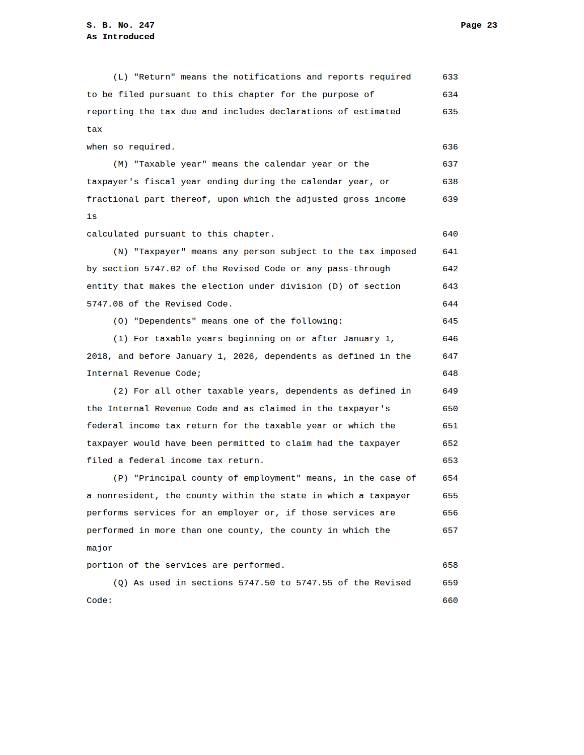S. B. No. 247
As Introduced
Page 23
(L) "Return" means the notifications and reports required633 to be filed pursuant to this chapter for the purpose of634 reporting the tax due and includes declarations of estimated tax635 when so required.636
(M) "Taxable year" means the calendar year or the637 taxpayer's fiscal year ending during the calendar year, or638 fractional part thereof, upon which the adjusted gross income is639 calculated pursuant to this chapter.640
(N) "Taxpayer" means any person subject to the tax imposed641 by section 5747.02 of the Revised Code or any pass-through642 entity that makes the election under division (D) of section643 5747.08 of the Revised Code.644
(O) "Dependents" means one of the following:645
(1) For taxable years beginning on or after January 1,646 2018, and before January 1, 2026, dependents as defined in the647 Internal Revenue Code;648
(2) For all other taxable years, dependents as defined in649 the Internal Revenue Code and as claimed in the taxpayer's650 federal income tax return for the taxable year or which the651 taxpayer would have been permitted to claim had the taxpayer652 filed a federal income tax return.653
(P) "Principal county of employment" means, in the case of654 a nonresident, the county within the state in which a taxpayer655 performs services for an employer or, if those services are656 performed in more than one county, the county in which the major657 portion of the services are performed.658
(Q) As used in sections 5747.50 to 5747.55 of the Revised659 Code:660